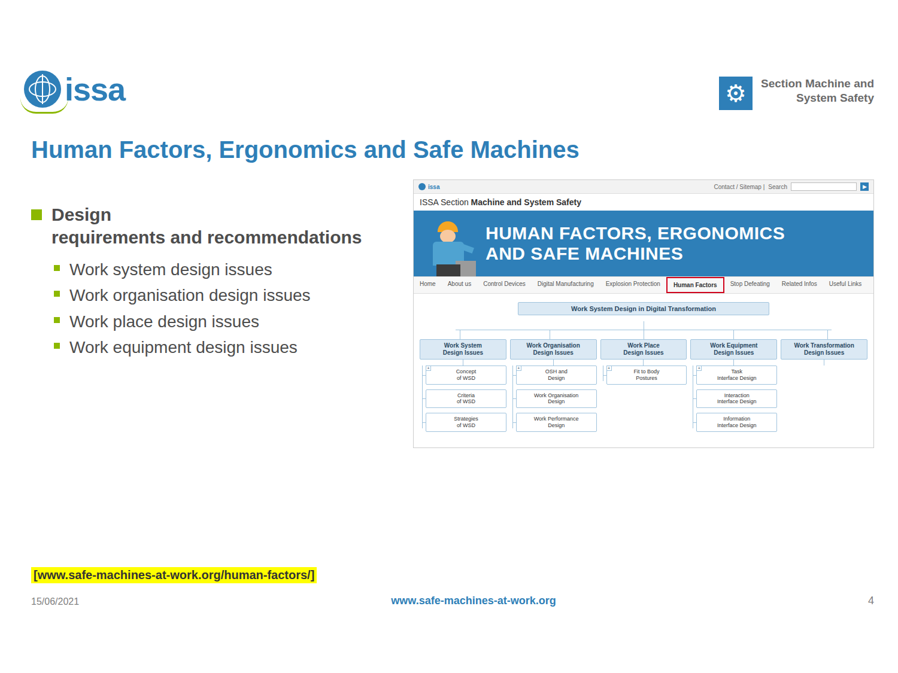issa
Section Machine and
System Safety
Human Factors, Ergonomics and Safe Machines
Design
requirements and recommendations
Work system design issues
Work organisation design issues
Work place design issues
Work equipment design issues
issa
Contact / Sitemap | Search ▶
ISSA Section Machine and System Safety
HUMAN FACTORS, ERGONOMICS
AND SAFE MACHINES
Home About us Control Devices Digital Manufacturing Explosion Protection Human Factors Stop Defeating Related Infos Useful Links
Work System Design in Digital Transformation
Work System
Design Issues
+Concept
of WSD
Criteria
of WSD
Strategies
of WSD
Work Organisation
Design Issues
+OSH and
Design
Work Organisation
Design
Work Performance
Design
Work Place
Design Issues
+Fit to Body
Postures
Work Equipment
Design Issues
+Task
Interface Design
Interaction
Interface Design
Information
Interface Design
Work Transformation
Design Issues
[www.safe-machines-at-work.org/human-factors/]
15/06/2021
www.safe-machines-at-work.org
4